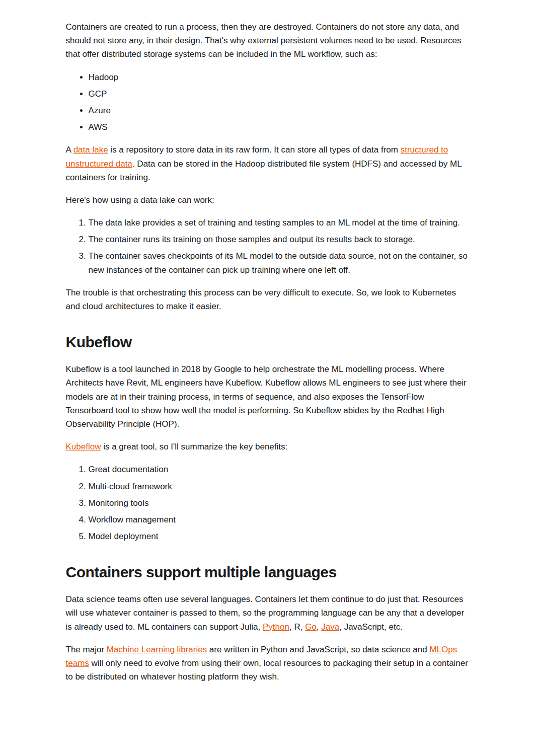Containers are created to run a process, then they are destroyed. Containers do not store any data, and should not store any, in their design. That's why external persistent volumes need to be used. Resources that offer distributed storage systems can be included in the ML workflow, such as:
Hadoop
GCP
Azure
AWS
A data lake is a repository to store data in its raw form. It can store all types of data from structured to unstructured data. Data can be stored in the Hadoop distributed file system (HDFS) and accessed by ML containers for training.
Here's how using a data lake can work:
The data lake provides a set of training and testing samples to an ML model at the time of training.
The container runs its training on those samples and output its results back to storage.
The container saves checkpoints of its ML model to the outside data source, not on the container, so new instances of the container can pick up training where one left off.
The trouble is that orchestrating this process can be very difficult to execute. So, we look to Kubernetes and cloud architectures to make it easier.
Kubeflow
Kubeflow is a tool launched in 2018 by Google to help orchestrate the ML modelling process. Where Architects have Revit, ML engineers have Kubeflow. Kubeflow allows ML engineers to see just where their models are at in their training process, in terms of sequence, and also exposes the TensorFlow Tensorboard tool to show how well the model is performing. So Kubeflow abides by the Redhat High Observability Principle (HOP).
Kubeflow is a great tool, so I'll summarize the key benefits:
Great documentation
Multi-cloud framework
Monitoring tools
Workflow management
Model deployment
Containers support multiple languages
Data science teams often use several languages. Containers let them continue to do just that. Resources will use whatever container is passed to them, so the programming language can be any that a developer is already used to. ML containers can support Julia, Python, R, Go, Java, JavaScript, etc.
The major Machine Learning libraries are written in Python and JavaScript, so data science and MLOps teams will only need to evolve from using their own, local resources to packaging their setup in a container to be distributed on whatever hosting platform they wish.